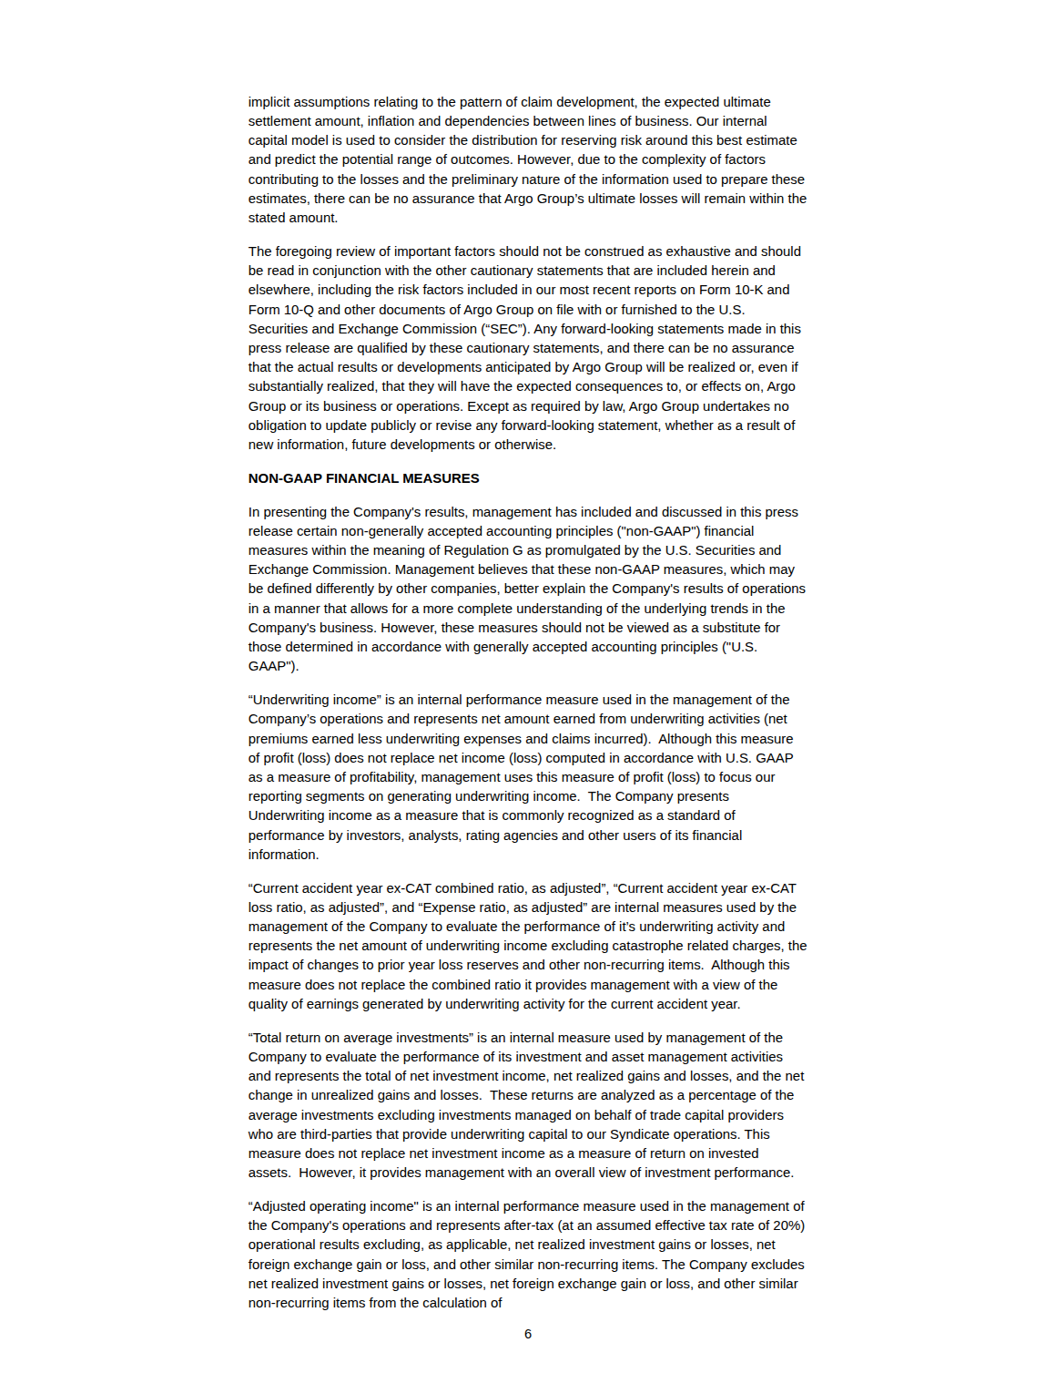implicit assumptions relating to the pattern of claim development, the expected ultimate settlement amount, inflation and dependencies between lines of business. Our internal capital model is used to consider the distribution for reserving risk around this best estimate and predict the potential range of outcomes. However, due to the complexity of factors contributing to the losses and the preliminary nature of the information used to prepare these estimates, there can be no assurance that Argo Group’s ultimate losses will remain within the stated amount.
The foregoing review of important factors should not be construed as exhaustive and should be read in conjunction with the other cautionary statements that are included herein and elsewhere, including the risk factors included in our most recent reports on Form 10-K and Form 10-Q and other documents of Argo Group on file with or furnished to the U.S. Securities and Exchange Commission (“SEC”). Any forward-looking statements made in this press release are qualified by these cautionary statements, and there can be no assurance that the actual results or developments anticipated by Argo Group will be realized or, even if substantially realized, that they will have the expected consequences to, or effects on, Argo Group or its business or operations. Except as required by law, Argo Group undertakes no obligation to update publicly or revise any forward-looking statement, whether as a result of new information, future developments or otherwise.
NON-GAAP FINANCIAL MEASURES
In presenting the Company's results, management has included and discussed in this press release certain non-generally accepted accounting principles ("non-GAAP") financial measures within the meaning of Regulation G as promulgated by the U.S. Securities and Exchange Commission. Management believes that these non-GAAP measures, which may be defined differently by other companies, better explain the Company's results of operations in a manner that allows for a more complete understanding of the underlying trends in the Company's business. However, these measures should not be viewed as a substitute for those determined in accordance with generally accepted accounting principles ("U.S. GAAP").
“Underwriting income” is an internal performance measure used in the management of the Company’s operations and represents net amount earned from underwriting activities (net premiums earned less underwriting expenses and claims incurred). Although this measure of profit (loss) does not replace net income (loss) computed in accordance with U.S. GAAP as a measure of profitability, management uses this measure of profit (loss) to focus our reporting segments on generating underwriting income. The Company presents Underwriting income as a measure that is commonly recognized as a standard of performance by investors, analysts, rating agencies and other users of its financial information.
“Current accident year ex-CAT combined ratio, as adjusted”, “Current accident year ex-CAT loss ratio, as adjusted”, and “Expense ratio, as adjusted” are internal measures used by the management of the Company to evaluate the performance of it’s underwriting activity and represents the net amount of underwriting income excluding catastrophe related charges, the impact of changes to prior year loss reserves and other non-recurring items. Although this measure does not replace the combined ratio it provides management with a view of the quality of earnings generated by underwriting activity for the current accident year.
“Total return on average investments” is an internal measure used by management of the Company to evaluate the performance of its investment and asset management activities and represents the total of net investment income, net realized gains and losses, and the net change in unrealized gains and losses. These returns are analyzed as a percentage of the average investments excluding investments managed on behalf of trade capital providers who are third-parties that provide underwriting capital to our Syndicate operations. This measure does not replace net investment income as a measure of return on invested assets. However, it provides management with an overall view of investment performance.
“Adjusted operating income" is an internal performance measure used in the management of the Company's operations and represents after-tax (at an assumed effective tax rate of 20%) operational results excluding, as applicable, net realized investment gains or losses, net foreign exchange gain or loss, and other similar non-recurring items. The Company excludes net realized investment gains or losses, net foreign exchange gain or loss, and other similar non-recurring items from the calculation of
6